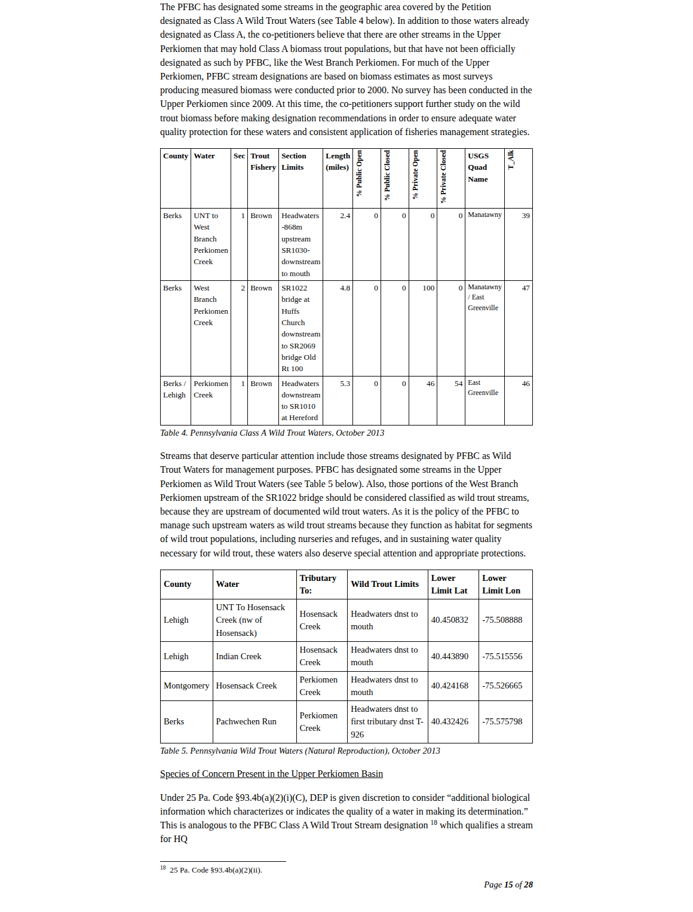The PFBC has designated some streams in the geographic area covered by the Petition designated as Class A Wild Trout Waters (see Table 4 below). In addition to those waters already designated as Class A, the co-petitioners believe that there are other streams in the Upper Perkiomen that may hold Class A biomass trout populations, but that have not been officially designated as such by PFBC, like the West Branch Perkiomen. For much of the Upper Perkiomen, PFBC stream designations are based on biomass estimates as most surveys producing measured biomass were conducted prior to 2000. No survey has been conducted in the Upper Perkiomen since 2009. At this time, the co-petitioners support further study on the wild trout biomass before making designation recommendations in order to ensure adequate water quality protection for these waters and consistent application of fisheries management strategies.
| County | Water | Sec | Trout Fishery | Section Limits | Length (miles) | % Public Open | % Public Closed | % Private Open | % Private Closed | USGS Quad Name | T_Alk |
| --- | --- | --- | --- | --- | --- | --- | --- | --- | --- | --- | --- |
| Berks | UNT to West Branch Perkiomen Creek | 1 | Brown | Headwaters -868m upstream SR1030-downstream to mouth | 2.4 | 0 | 0 | 0 | 0 | Manatawny | 39 |
| Berks | West Branch Perkiomen Creek | 2 | Brown | SR1022 bridge at Huffs Church downstream to SR2069 bridge Old Rt 100 | 4.8 | 0 | 0 | 100 | 0 | Manatawny / East Greenville | 47 |
| Berks / Lehigh | Perkiomen Creek | 1 | Brown | Headwaters downstream to SR1010 at Hereford | 5.3 | 0 | 0 | 46 | 54 | East Greenville | 46 |
Table 4. Pennsylvania Class A Wild Trout Waters, October 2013
Streams that deserve particular attention include those streams designated by PFBC as Wild Trout Waters for management purposes. PFBC has designated some streams in the Upper Perkiomen as Wild Trout Waters (see Table 5 below). Also, those portions of the West Branch Perkiomen upstream of the SR1022 bridge should be considered classified as wild trout streams, because they are upstream of documented wild trout waters. As it is the policy of the PFBC to manage such upstream waters as wild trout streams because they function as habitat for segments of wild trout populations, including nurseries and refuges, and in sustaining water quality necessary for wild trout, these waters also deserve special attention and appropriate protections.
| County | Water | Tributary To: | Wild Trout Limits | Lower Limit Lat | Lower Limit Lon |
| --- | --- | --- | --- | --- | --- |
| Lehigh | UNT To Hosensack Creek (nw of Hosensack) | Hosensack Creek | Headwaters dnst to mouth | 40.450832 | -75.508888 |
| Lehigh | Indian Creek | Hosensack Creek | Headwaters dnst to mouth | 40.443890 | -75.515556 |
| Montgomery | Hosensack Creek | Perkiomen Creek | Headwaters dnst to mouth | 40.424168 | -75.526665 |
| Berks | Pachwechen Run | Perkiomen Creek | Headwaters dnst to first tributary dnst T-926 | 40.432426 | -75.575798 |
Table 5. Pennsylvania Wild Trout Waters (Natural Reproduction), October 2013
Species of Concern Present in the Upper Perkiomen Basin
Under 25 Pa. Code §93.4b(a)(2)(i)(C), DEP is given discretion to consider “additional biological information which characterizes or indicates the quality of a water in making its determination.” This is analogous to the PFBC Class A Wild Trout Stream designation 18 which qualifies a stream for HQ
18 25 Pa. Code §93.4b(a)(2)(ii).
Page 15 of 28